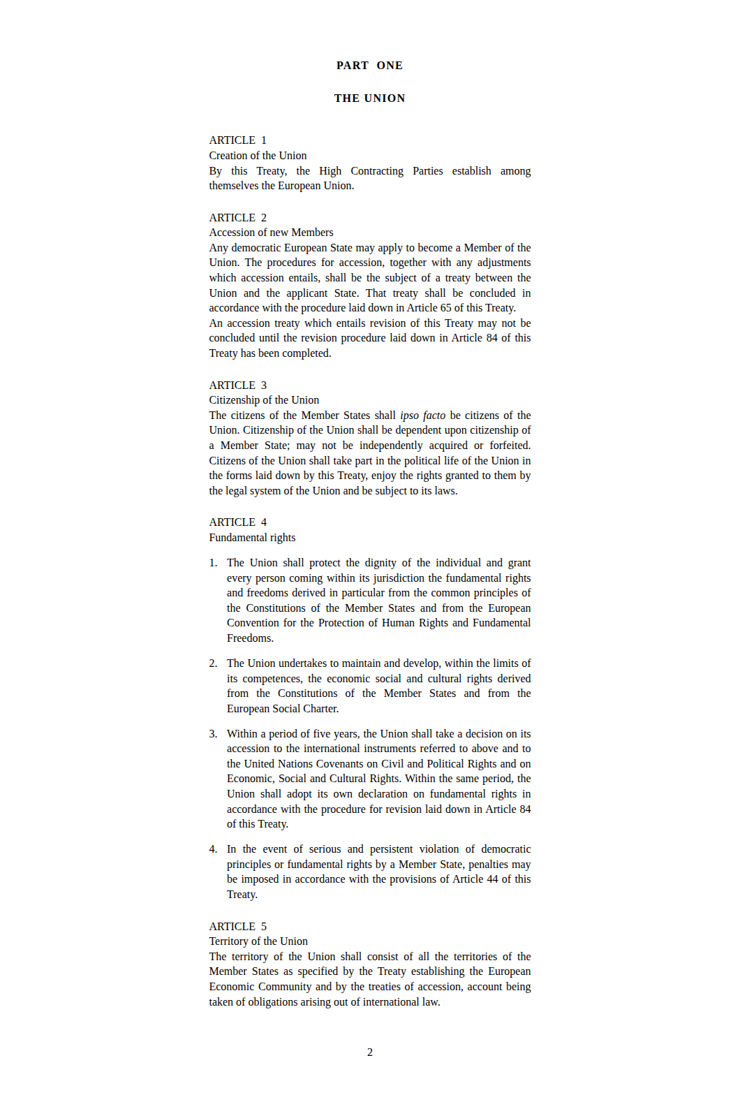PART ONE
THE UNION
ARTICLE 1
Creation of the Union
By this Treaty, the High Contracting Parties establish among themselves the European Union.
ARTICLE 2
Accession of new Members
Any democratic European State may apply to become a Member of the Union. The procedures for accession, together with any adjustments which accession entails, shall be the subject of a treaty between the Union and the applicant State. That treaty shall be concluded in accordance with the procedure laid down in Article 65 of this Treaty.
An accession treaty which entails revision of this Treaty may not be concluded until the revision procedure laid down in Article 84 of this Treaty has been completed.
ARTICLE 3
Citizenship of the Union
The citizens of the Member States shall ipso facto be citizens of the Union. Citizenship of the Union shall be dependent upon citizenship of a Member State; may not be independently acquired or forfeited. Citizens of the Union shall take part in the political life of the Union in the forms laid down by this Treaty, enjoy the rights granted to them by the legal system of the Union and be subject to its laws.
ARTICLE 4
Fundamental rights
1. The Union shall protect the dignity of the individual and grant every person coming within its jurisdiction the fundamental rights and freedoms derived in particular from the common principles of the Constitutions of the Member States and from the European Convention for the Protection of Human Rights and Fundamental Freedoms.
2. The Union undertakes to maintain and develop, within the limits of its competences, the economic social and cultural rights derived from the Constitutions of the Member States and from the European Social Charter.
3. Within a period of five years, the Union shall take a decision on its accession to the international instruments referred to above and to the United Nations Covenants on Civil and Political Rights and on Economic, Social and Cultural Rights. Within the same period, the Union shall adopt its own declaration on fundamental rights in accordance with the procedure for revision laid down in Article 84 of this Treaty.
4. In the event of serious and persistent violation of democratic principles or fundamental rights by a Member State, penalties may be imposed in accordance with the provisions of Article 44 of this Treaty.
ARTICLE 5
Territory of the Union
The territory of the Union shall consist of all the territories of the Member States as specified by the Treaty establishing the European Economic Community and by the treaties of accession, account being taken of obligations arising out of international law.
2